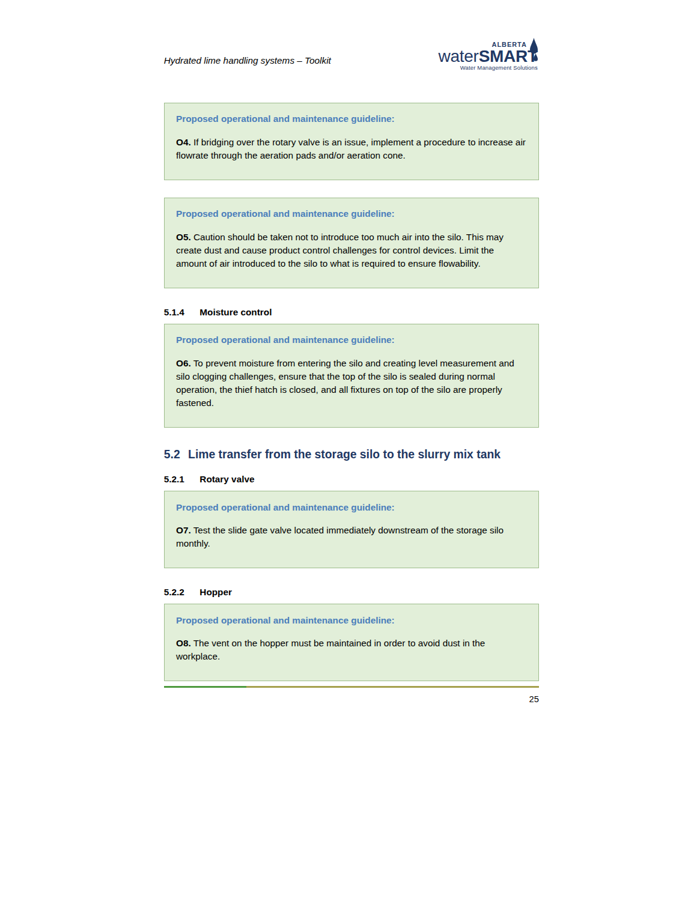Hydrated lime handling systems – Toolkit
ALBERTA
waterSMART
Water Management Solutions
Proposed operational and maintenance guideline:
O4. If bridging over the rotary valve is an issue, implement a procedure to increase air flowrate through the aeration pads and/or aeration cone.
Proposed operational and maintenance guideline:
O5. Caution should be taken not to introduce too much air into the silo. This may create dust and cause product control challenges for control devices. Limit the amount of air introduced to the silo to what is required to ensure flowability.
5.1.4 Moisture control
Proposed operational and maintenance guideline:
O6. To prevent moisture from entering the silo and creating level measurement and silo clogging challenges, ensure that the top of the silo is sealed during normal operation, the thief hatch is closed, and all fixtures on top of the silo are properly fastened.
5.2 Lime transfer from the storage silo to the slurry mix tank
5.2.1 Rotary valve
Proposed operational and maintenance guideline:
O7. Test the slide gate valve located immediately downstream of the storage silo monthly.
5.2.2 Hopper
Proposed operational and maintenance guideline:
O8. The vent on the hopper must be maintained in order to avoid dust in the workplace.
25